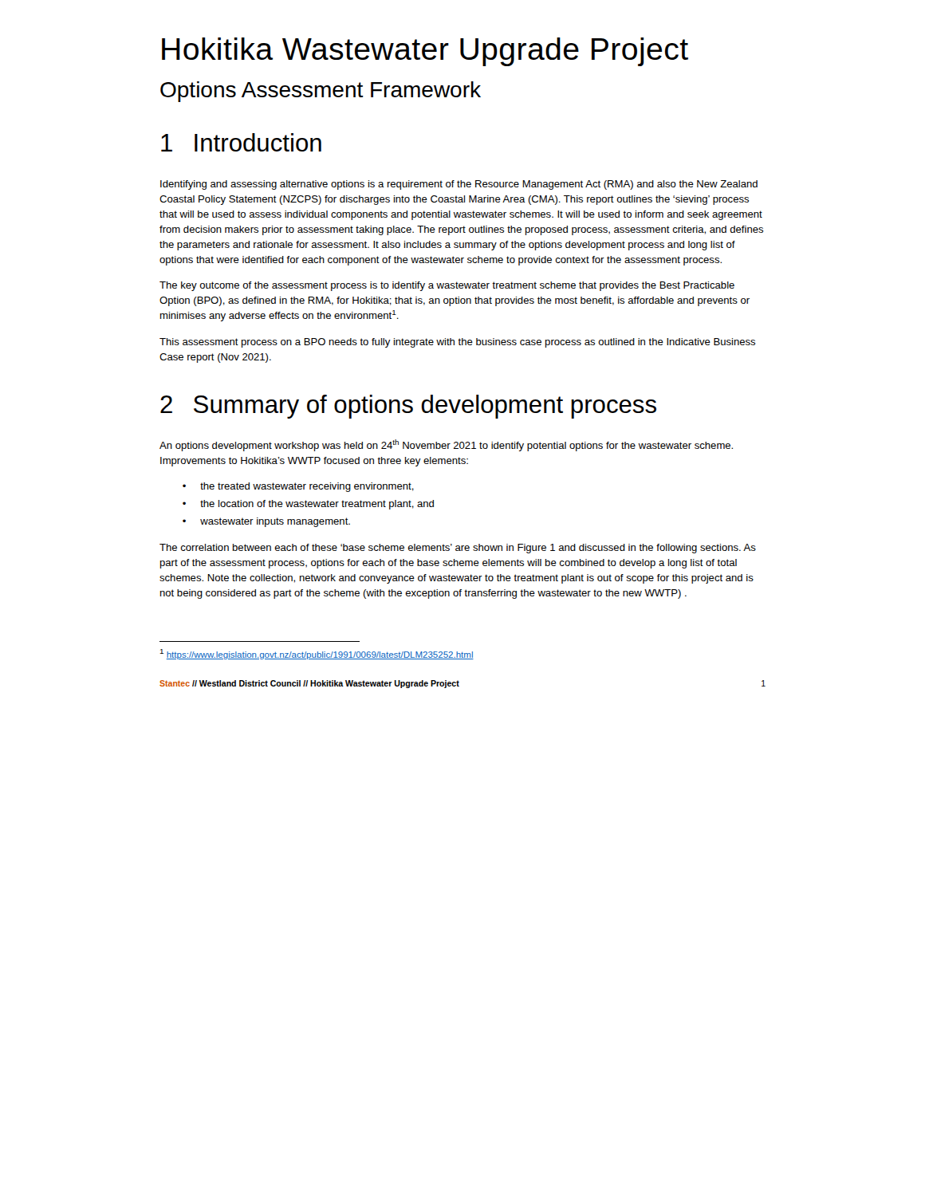Hokitika Wastewater Upgrade Project
Options Assessment Framework
1 Introduction
Identifying and assessing alternative options is a requirement of the Resource Management Act (RMA) and also the New Zealand Coastal Policy Statement (NZCPS) for discharges into the Coastal Marine Area (CMA). This report outlines the ‘sieving’ process that will be used to assess individual components and potential wastewater schemes. It will be used to inform and seek agreement from decision makers prior to assessment taking place. The report outlines the proposed process, assessment criteria, and defines the parameters and rationale for assessment. It also includes a summary of the options development process and long list of options that were identified for each component of the wastewater scheme to provide context for the assessment process.
The key outcome of the assessment process is to identify a wastewater treatment scheme that provides the Best Practicable Option (BPO), as defined in the RMA, for Hokitika; that is, an option that provides the most benefit, is affordable and prevents or minimises any adverse effects on the environment1.
This assessment process on a BPO needs to fully integrate with the business case process as outlined in the Indicative Business Case report (Nov 2021).
2 Summary of options development process
An options development workshop was held on 24th November 2021 to identify potential options for the wastewater scheme. Improvements to Hokitika’s WWTP focused on three key elements:
the treated wastewater receiving environment,
the location of the wastewater treatment plant, and
wastewater inputs management.
The correlation between each of these ‘base scheme elements’ are shown in Figure 1 and discussed in the following sections. As part of the assessment process, options for each of the base scheme elements will be combined to develop a long list of total schemes. Note the collection, network and conveyance of wastewater to the treatment plant is out of scope for this project and is not being considered as part of the scheme (with the exception of transferring the wastewater to the new WWTP) .
1 https://www.legislation.govt.nz/act/public/1991/0069/latest/DLM235252.html
Stantec // Westland District Council // Hokitika Wastewater Upgrade Project 1